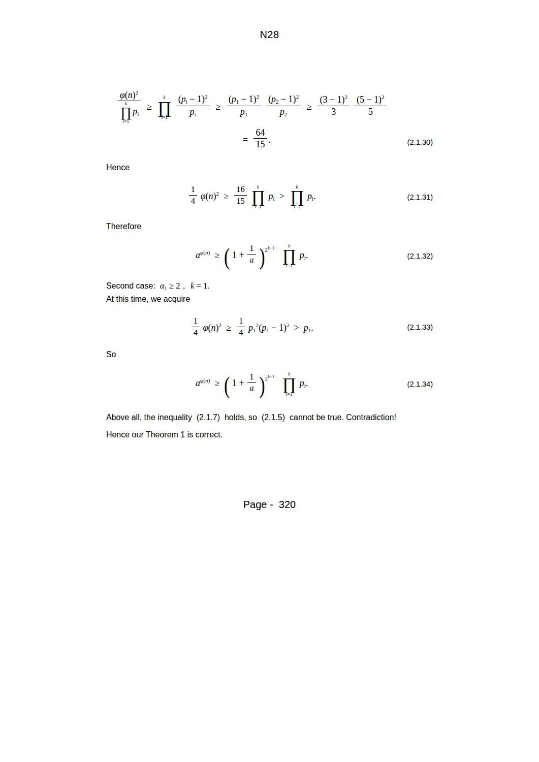N28
φ(n)2 k ∏ i=1 pi ≥ k ∏ i=1 (pi − 1)2 pi ≥ (p1 − 1)2 p1 (p2 − 1)2 p2 ≥ (3 − 1)2 3 (5 − 1)2 5
= 64 15 .
(2.1.30)
Hence
1 4 φ(n)2 ≥ 16 15 k ∏ i=1 pi > k ∏ i=1 pi.
(2.1.31)
Therefore
aφ(n) ≥ ( 1 + 1 a ) 2k−1 k ∏ i=1 pi.
(2.1.32)
Second case: α1 ≥ 2， k = 1.
At this time, we acquire
1 4 φ(n)2 ≥ 1 4 p12(p1 − 1)2 > p1.
(2.1.33)
So
aφ(n) ≥ ( 1 + 1 a ) 2k−1 k ∏ i=1 pi.
(2.1.34)
Above all, the inequality (2.1.7) holds, so (2.1.5) cannot be true. Contradiction!
Hence our Theorem 1 is correct.
Page - 320